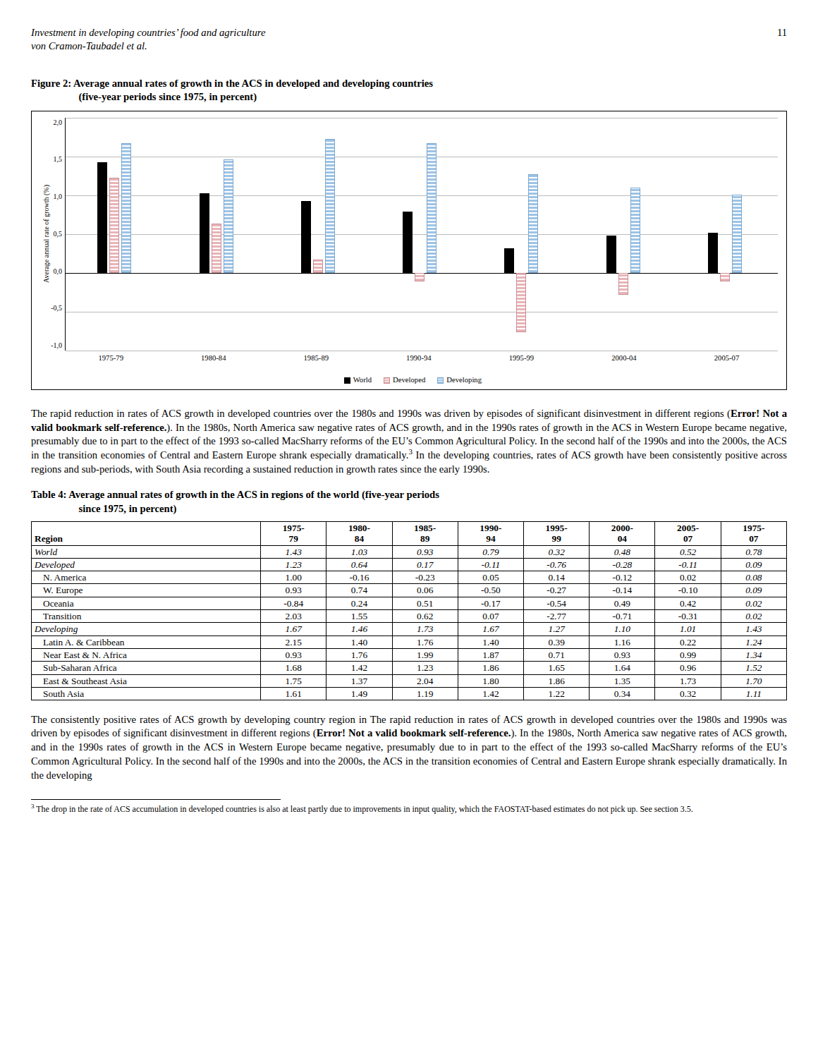Investment in developing countries’ food and agriculture von Cramon-Taubadel et al.
11
Figure 2: Average annual rates of growth in the ACS in developed and developing countries (five-year periods since 1975, in percent)
Average annual rate of growth (%)
2,0
1,5
1,0
0,5
0,0
-0,5
-1,0
1975-79 1980-84 1985-89 1990-94 1995-99 2000-04 2005-07
World
Developed
Developing
The rapid reduction in rates of ACS growth in developed countries over the 1980s and 1990s was driven by episodes of significant disinvestment in different regions (Error! Not a valid bookmark self-reference.). In the 1980s, North America saw negative rates of ACS growth, and in the 1990s rates of growth in the ACS in Western Europe became negative, presumably due to in part to the effect of the 1993 so-called MacSharry reforms of the EU’s Common Agricultural Policy. In the second half of the 1990s and into the 2000s, the ACS in the transition economies of Central and Eastern Europe shrank especially dramatically.3 In the developing countries, rates of ACS growth have been consistently positive across regions and sub-periods, with South Asia recording a sustained reduction in growth rates since the early 1990s.
Table 4: Average annual rates of growth in the ACS in regions of the world (five-year periods since 1975, in percent)
| Region | 1975- 79 | 1980- 84 | 1985- 89 | 1990- 94 | 1995- 99 | 2000- 04 | 2005- 07 | 1975- 07 |
| --- | --- | --- | --- | --- | --- | --- | --- | --- |
| World | 1.43 | 1.03 | 0.93 | 0.79 | 0.32 | 0.48 | 0.52 | 0.78 |
| Developed | 1.23 | 0.64 | 0.17 | -0.11 | -0.76 | -0.28 | -0.11 | 0.09 |
| N. America | 1.00 | -0.16 | -0.23 | 0.05 | 0.14 | -0.12 | 0.02 | 0.08 |
| W. Europe | 0.93 | 0.74 | 0.06 | -0.50 | -0.27 | -0.14 | -0.10 | 0.09 |
| Oceania | -0.84 | 0.24 | 0.51 | -0.17 | -0.54 | 0.49 | 0.42 | 0.02 |
| Transition | 2.03 | 1.55 | 0.62 | 0.07 | -2.77 | -0.71 | -0.31 | 0.02 |
| Developing | 1.67 | 1.46 | 1.73 | 1.67 | 1.27 | 1.10 | 1.01 | 1.43 |
| Latin A. & Caribbean | 2.15 | 1.40 | 1.76 | 1.40 | 0.39 | 1.16 | 0.22 | 1.24 |
| Near East & N. Africa | 0.93 | 1.76 | 1.99 | 1.87 | 0.71 | 0.93 | 0.99 | 1.34 |
| Sub-Saharan Africa | 1.68 | 1.42 | 1.23 | 1.86 | 1.65 | 1.64 | 0.96 | 1.52 |
| East & Southeast Asia | 1.75 | 1.37 | 2.04 | 1.80 | 1.86 | 1.35 | 1.73 | 1.70 |
| South Asia | 1.61 | 1.49 | 1.19 | 1.42 | 1.22 | 0.34 | 0.32 | 1.11 |
The consistently positive rates of ACS growth by developing country region in The rapid reduction in rates of ACS growth in developed countries over the 1980s and 1990s was driven by episodes of significant disinvestment in different regions (Error! Not a valid bookmark self-reference.). In the 1980s, North America saw negative rates of ACS growth, and in the 1990s rates of growth in the ACS in Western Europe became negative, presumably due to in part to the effect of the 1993 so-called MacSharry reforms of the EU’s Common Agricultural Policy. In the second half of the 1990s and into the 2000s, the ACS in the transition economies of Central and Eastern Europe shrank especially dramatically. In the developing
3 The drop in the rate of ACS accumulation in developed countries is also at least partly due to improvements in input quality, which the FAOSTAT-based estimates do not pick up. See section 3.5.